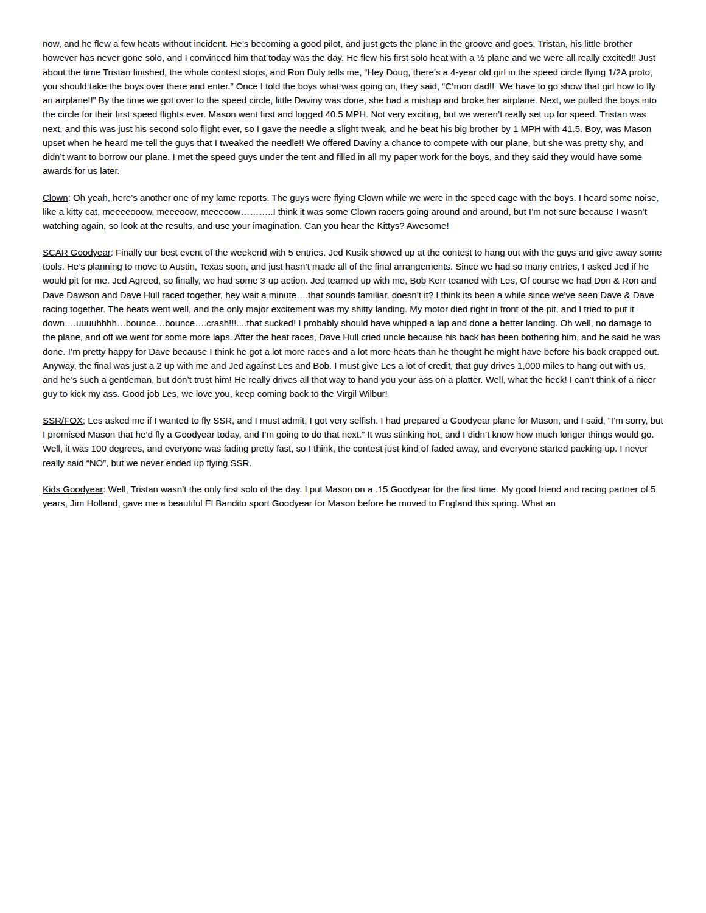now, and he flew a few heats without incident. He’s becoming a good pilot, and just gets the plane in the groove and goes. Tristan, his little brother however has never gone solo, and I convinced him that today was the day. He flew his first solo heat with a ½ plane and we were all really excited!! Just about the time Tristan finished, the whole contest stops, and Ron Duly tells me, “Hey Doug, there’s a 4-year old girl in the speed circle flying 1/2A proto, you should take the boys over there and enter.” Once I told the boys what was going on, they said, “C’mon dad!! We have to go show that girl how to fly an airplane!!” By the time we got over to the speed circle, little Daviny was done, she had a mishap and broke her airplane. Next, we pulled the boys into the circle for their first speed flights ever. Mason went first and logged 40.5 MPH. Not very exciting, but we weren’t really set up for speed. Tristan was next, and this was just his second solo flight ever, so I gave the needle a slight tweak, and he beat his big brother by 1 MPH with 41.5. Boy, was Mason upset when he heard me tell the guys that I tweaked the needle!! We offered Daviny a chance to compete with our plane, but she was pretty shy, and didn’t want to borrow our plane. I met the speed guys under the tent and filled in all my paper work for the boys, and they said they would have some awards for us later.
Clown: Oh yeah, here’s another one of my lame reports. The guys were flying Clown while we were in the speed cage with the boys. I heard some noise, like a kitty cat, meeeeooow, meeeoow, meeeoow………..I think it was some Clown racers going around and around, but I’m not sure because I wasn’t watching again, so look at the results, and use your imagination. Can you hear the Kittys? Awesome!
SCAR Goodyear: Finally our best event of the weekend with 5 entries. Jed Kusik showed up at the contest to hang out with the guys and give away some tools. He’s planning to move to Austin, Texas soon, and just hasn’t made all of the final arrangements. Since we had so many entries, I asked Jed if he would pit for me. Jed Agreed, so finally, we had some 3-up action. Jed teamed up with me, Bob Kerr teamed with Les, Of course we had Don & Ron and Dave Dawson and Dave Hull raced together, hey wait a minute….that sounds familiar, doesn’t it? I think its been a while since we’ve seen Dave & Dave racing together. The heats went well, and the only major excitement was my shitty landing. My motor died right in front of the pit, and I tried to put it down….uuuuhhhh…bounce…bounce….crash!!!....that sucked! I probably should have whipped a lap and done a better landing. Oh well, no damage to the plane, and off we went for some more laps. After the heat races, Dave Hull cried uncle because his back has been bothering him, and he said he was done. I’m pretty happy for Dave because I think he got a lot more races and a lot more heats than he thought he might have before his back crapped out. Anyway, the final was just a 2 up with me and Jed against Les and Bob. I must give Les a lot of credit, that guy drives 1,000 miles to hang out with us, and he’s such a gentleman, but don’t trust him! He really drives all that way to hand you your ass on a platter. Well, what the heck! I can’t think of a nicer guy to kick my ass. Good job Les, we love you, keep coming back to the Virgil Wilbur!
SSR/FOX; Les asked me if I wanted to fly SSR, and I must admit, I got very selfish. I had prepared a Goodyear plane for Mason, and I said, “I’m sorry, but I promised Mason that he’d fly a Goodyear today, and I’m going to do that next.” It was stinking hot, and I didn’t know how much longer things would go. Well, it was 100 degrees, and everyone was fading pretty fast, so I think, the contest just kind of faded away, and everyone started packing up. I never really said “NO”, but we never ended up flying SSR.
Kids Goodyear: Well, Tristan wasn’t the only first solo of the day. I put Mason on a .15 Goodyear for the first time. My good friend and racing partner of 5 years, Jim Holland, gave me a beautiful El Bandito sport Goodyear for Mason before he moved to England this spring. What an